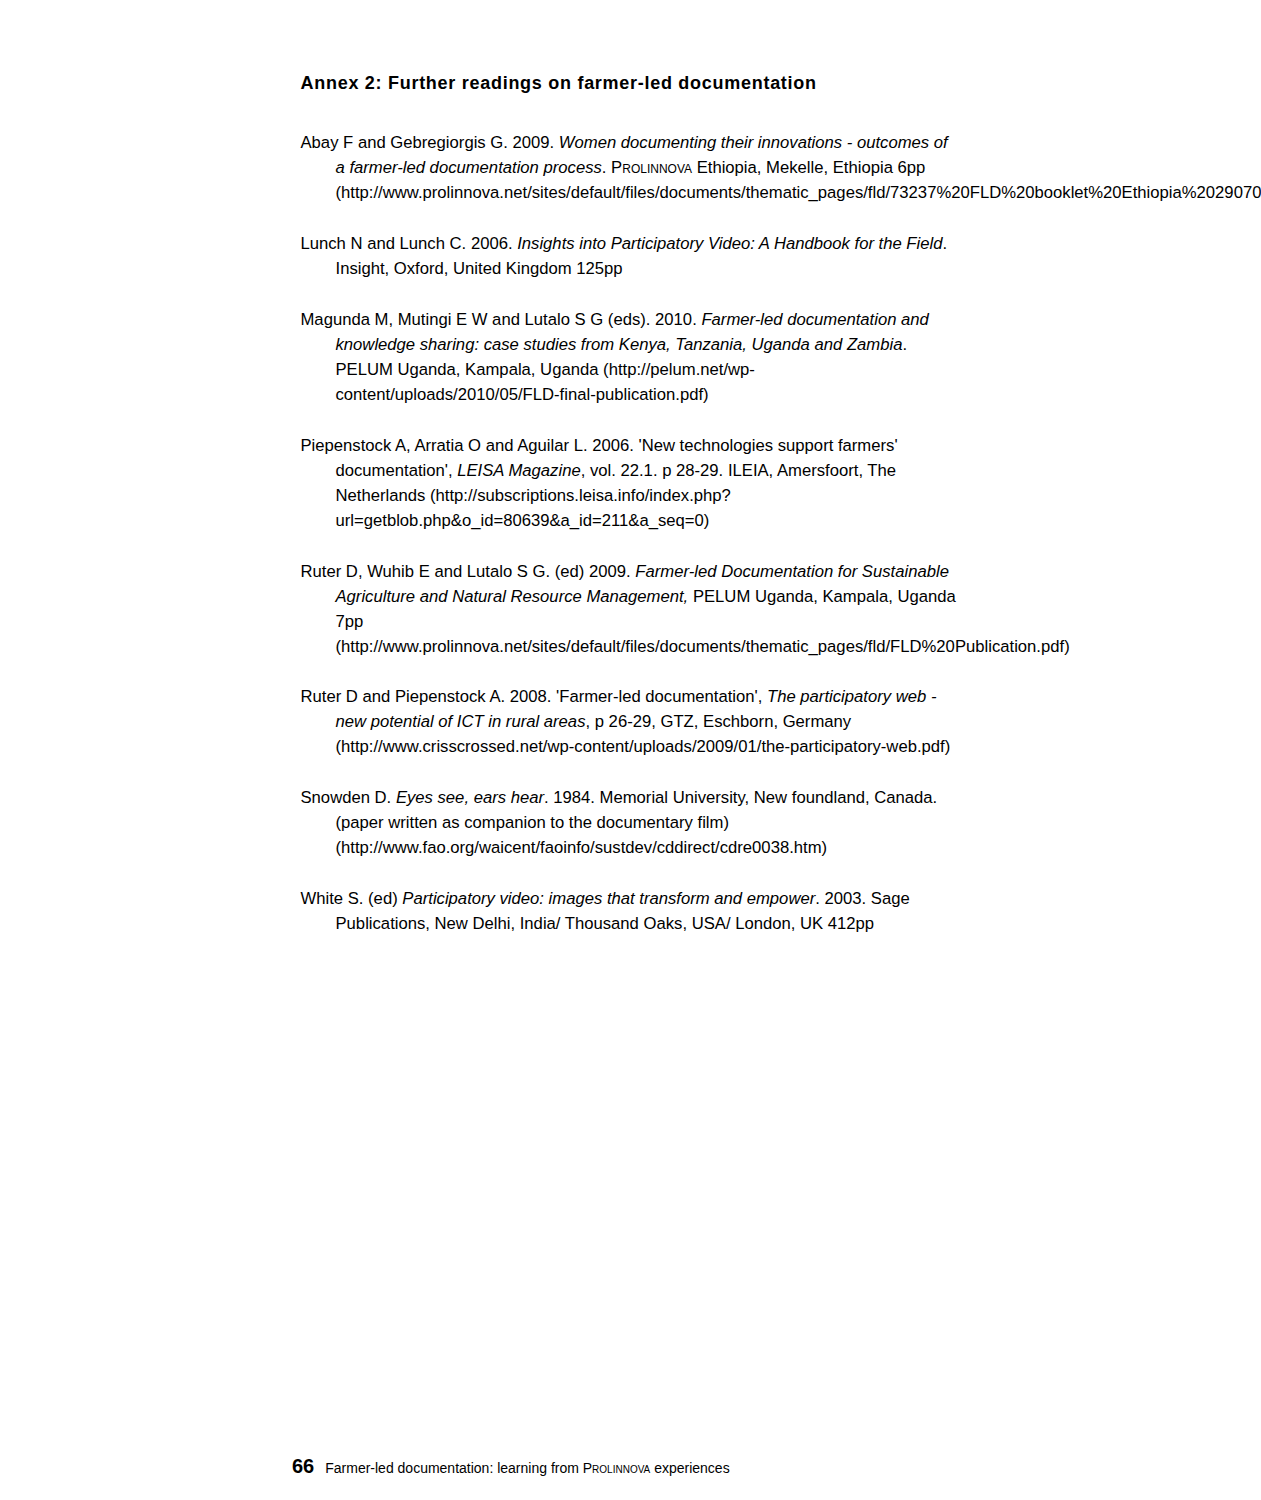Annex 2: Further readings on farmer-led documentation
Abay F and Gebregiorgis G. 2009. Women documenting their innovations - outcomes of a farmer-led documentation process. Prolinnova Ethiopia, Mekelle, Ethiopia 6pp (http://www.prolinnova.net/sites/default/files/documents/thematic_pages/fld/73237%20FLD%20booklet%20Ethiopia%20290709.pdf)
Lunch N and Lunch C. 2006. Insights into Participatory Video: A Handbook for the Field. Insight, Oxford, United Kingdom 125pp
Magunda M, Mutingi E W and Lutalo S G (eds). 2010. Farmer-led documentation and knowledge sharing: case studies from Kenya, Tanzania, Uganda and Zambia. PELUM Uganda, Kampala, Uganda (http://pelum.net/wp-content/uploads/2010/05/FLD-final-publication.pdf)
Piepenstock A, Arratia O and Aguilar L. 2006. 'New technologies support farmers' documentation', LEISA Magazine, vol. 22.1. p 28-29. ILEIA, Amersfoort, The Netherlands (http://subscriptions.leisa.info/index.php?url=getblob.php&o_id=80639&a_id=211&a_seq=0)
Ruter D, Wuhib E and Lutalo S G. (ed) 2009. Farmer-led Documentation for Sustainable Agriculture and Natural Resource Management, PELUM Uganda, Kampala, Uganda 7pp (http://www.prolinnova.net/sites/default/files/documents/thematic_pages/fld/FLD%20Publication.pdf)
Ruter D and Piepenstock A. 2008. 'Farmer-led documentation', The participatory web - new potential of ICT in rural areas, p 26-29, GTZ, Eschborn, Germany (http://www.crisscrossed.net/wp-content/uploads/2009/01/the-participatory-web.pdf)
Snowden D. Eyes see, ears hear. 1984. Memorial University, New foundland, Canada. (paper written as companion to the documentary film) (http://www.fao.org/waicent/faoinfo/sustdev/cddirect/cdre0038.htm)
White S. (ed) Participatory video: images that transform and empower. 2003. Sage Publications, New Delhi, India/ Thousand Oaks, USA/ London, UK 412pp
66 Farmer-led documentation: learning from Prolinnova experiences